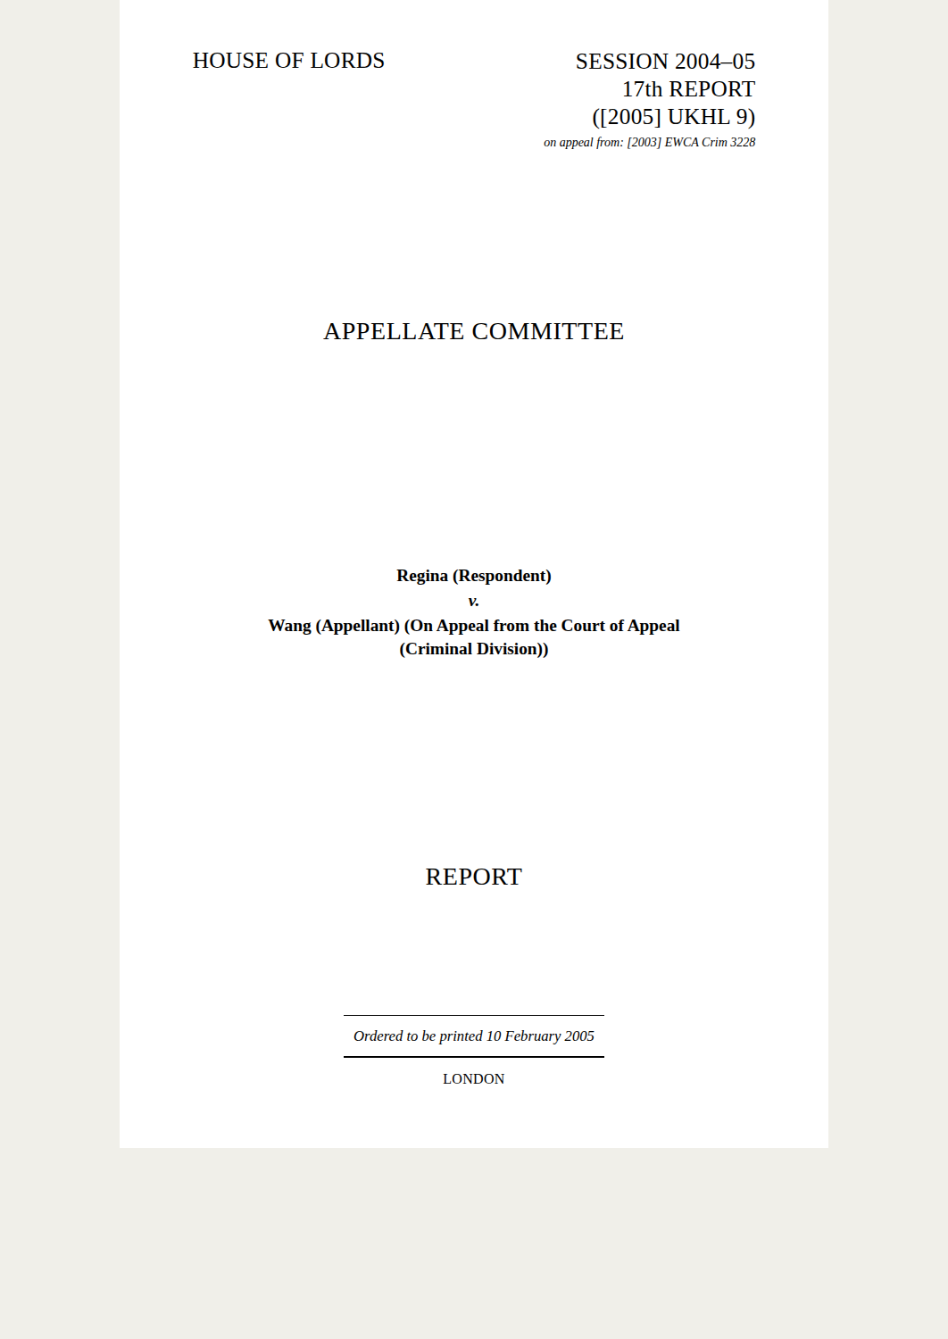HOUSE OF LORDS
SESSION 2004–05
17th REPORT
([2005] UKHL 9)
on appeal from: [2003] EWCA Crim 3228
APPELLATE COMMITTEE
Regina (Respondent) v. Wang (Appellant) (On Appeal from the Court of Appeal
(Criminal Division))
REPORT
Ordered to be printed 10 February 2005
LONDON